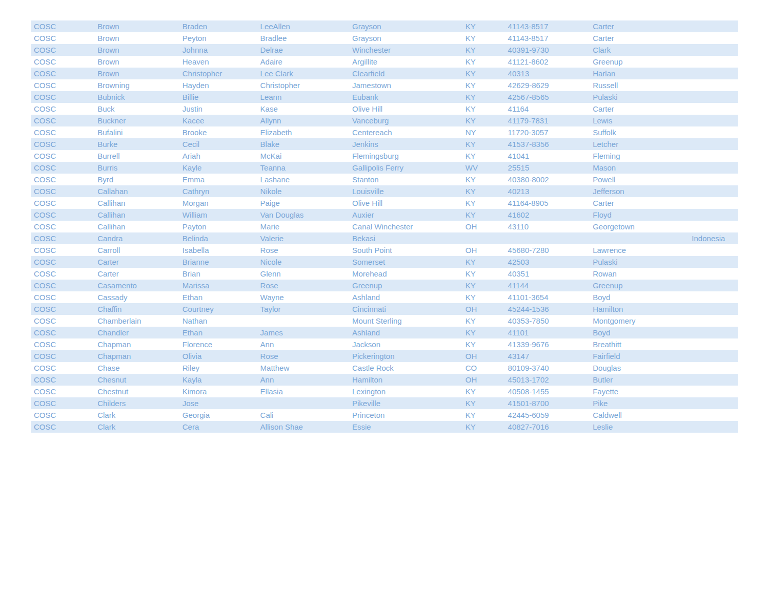| COSC | Brown | Braden | LeeAllen | Grayson | KY | 41143-8517 | Carter | |
| COSC | Brown | Peyton | Bradlee | Grayson | KY | 41143-8517 | Carter | |
| COSC | Brown | Johnna | Delrae | Winchester | KY | 40391-9730 | Clark | |
| COSC | Brown | Heaven | Adaire | Argillite | KY | 41121-8602 | Greenup | |
| COSC | Brown | Christopher | Lee Clark | Clearfield | KY | 40313 | Harlan | |
| COSC | Browning | Hayden | Christopher | Jamestown | KY | 42629-8629 | Russell | |
| COSC | Bubnick | Billie | Leann | Eubank | KY | 42567-8565 | Pulaski | |
| COSC | Buck | Justin | Kase | Olive Hill | KY | 41164 | Carter | |
| COSC | Buckner | Kacee | Allynn | Vanceburg | KY | 41179-7831 | Lewis | |
| COSC | Bufalini | Brooke | Elizabeth | Centereach | NY | 11720-3057 | Suffolk | |
| COSC | Burke | Cecil | Blake | Jenkins | KY | 41537-8356 | Letcher | |
| COSC | Burrell | Ariah | McKai | Flemingsburg | KY | 41041 | Fleming | |
| COSC | Burris | Kayle | Teanna | Gallipolis Ferry | WV | 25515 | Mason | |
| COSC | Byrd | Emma | Lashane | Stanton | KY | 40380-8002 | Powell | |
| COSC | Callahan | Cathryn | Nikole | Louisville | KY | 40213 | Jefferson | |
| COSC | Callihan | Morgan | Paige | Olive Hill | KY | 41164-8905 | Carter | |
| COSC | Callihan | William | Van Douglas | Auxier | KY | 41602 | Floyd | |
| COSC | Callihan | Payton | Marie | Canal Winchester | OH | 43110 | Georgetown | |
| COSC | Candra | Belinda | Valerie | Bekasi | | | | Indonesia |
| COSC | Carroll | Isabella | Rose | South Point | OH | 45680-7280 | Lawrence | |
| COSC | Carter | Brianne | Nicole | Somerset | KY | 42503 | Pulaski | |
| COSC | Carter | Brian | Glenn | Morehead | KY | 40351 | Rowan | |
| COSC | Casamento | Marissa | Rose | Greenup | KY | 41144 | Greenup | |
| COSC | Cassady | Ethan | Wayne | Ashland | KY | 41101-3654 | Boyd | |
| COSC | Chaffin | Courtney | Taylor | Cincinnati | OH | 45244-1536 | Hamilton | |
| COSC | Chamberlain | Nathan | | Mount Sterling | KY | 40353-7850 | Montgomery | |
| COSC | Chandler | Ethan | James | Ashland | KY | 41101 | Boyd | |
| COSC | Chapman | Florence | Ann | Jackson | KY | 41339-9676 | Breathitt | |
| COSC | Chapman | Olivia | Rose | Pickerington | OH | 43147 | Fairfield | |
| COSC | Chase | Riley | Matthew | Castle Rock | CO | 80109-3740 | Douglas | |
| COSC | Chesnut | Kayla | Ann | Hamilton | OH | 45013-1702 | Butler | |
| COSC | Chestnut | Kimora | Ellasia | Lexington | KY | 40508-1455 | Fayette | |
| COSC | Childers | Jose | | Pikeville | KY | 41501-8700 | Pike | |
| COSC | Clark | Georgia | Cali | Princeton | KY | 42445-6059 | Caldwell | |
| COSC | Clark | Cera | Allison Shae | Essie | KY | 40827-7016 | Leslie | |